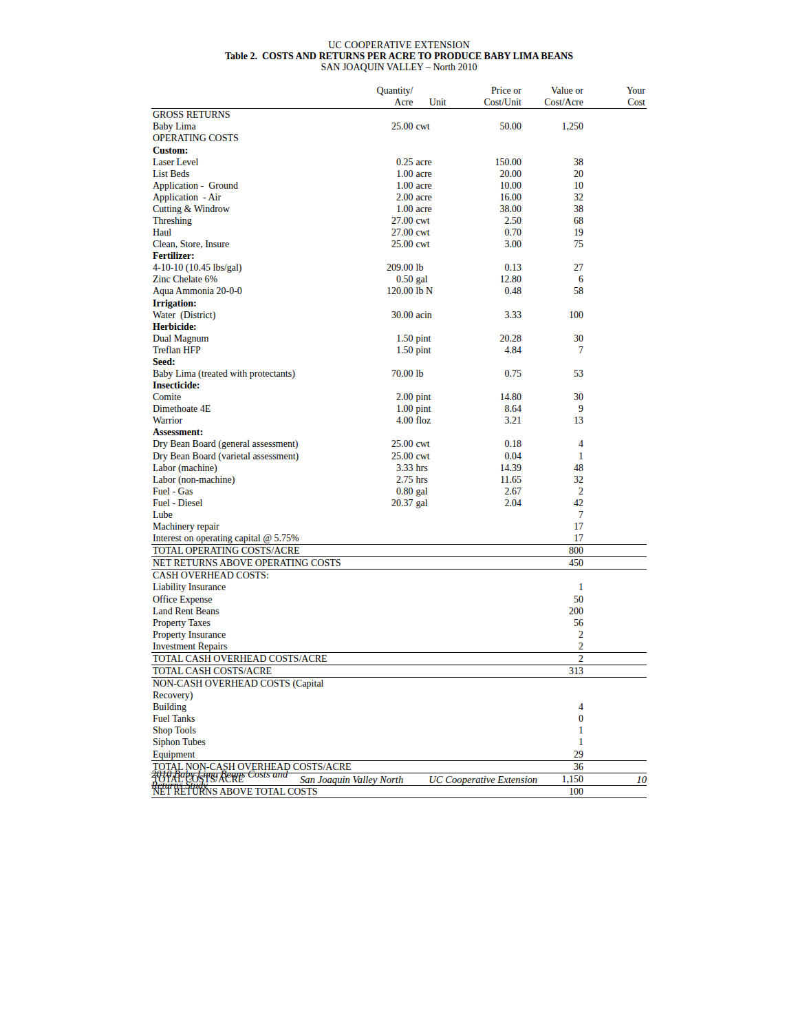UC COOPERATIVE EXTENSION
Table 2. COSTS AND RETURNS PER ACRE TO PRODUCE BABY LIMA BEANS
SAN JOAQUIN VALLEY – North 2010
| | Quantity/ | | Price or | Value or | Your |
| --- | --- | --- | --- | --- | --- |
| | Acre | Unit | Cost/Unit | Cost/Acre | Cost |
| GROSS RETURNS | | | | | |
| Baby Lima | 25.00 | cwt | 50.00 | 1,250 | |
| OPERATING COSTS | | | | | |
| Custom: | | | | | |
| Laser Level | 0.25 | acre | 150.00 | 38 | |
| List Beds | 1.00 | acre | 20.00 | 20 | |
| Application - Ground | 1.00 | acre | 10.00 | 10 | |
| Application - Air | 2.00 | acre | 16.00 | 32 | |
| Cutting & Windrow | 1.00 | acre | 38.00 | 38 | |
| Threshing | 27.00 | cwt | 2.50 | 68 | |
| Haul | 27.00 | cwt | 0.70 | 19 | |
| Clean, Store, Insure | 25.00 | cwt | 3.00 | 75 | |
| Fertilizer: | | | | | |
| 4-10-10 (10.45 lbs/gal) | 209.00 | lb | 0.13 | 27 | |
| Zinc Chelate 6% | 0.50 | gal | 12.80 | 6 | |
| Aqua Ammonia 20-0-0 | 120.00 | lb N | 0.48 | 58 | |
| Irrigation: | | | | | |
| Water (District) | 30.00 | acin | 3.33 | 100 | |
| Herbicide: | | | | | |
| Dual Magnum | 1.50 | pint | 20.28 | 30 | |
| Treflan HFP | 1.50 | pint | 4.84 | 7 | |
| Seed: | | | | | |
| Baby Lima (treated with protectants) | 70.00 | lb | 0.75 | 53 | |
| Insecticide: | | | | | |
| Comite | 2.00 | pint | 14.80 | 30 | |
| Dimethoate 4E | 1.00 | pint | 8.64 | 9 | |
| Warrior | 4.00 | floz | 3.21 | 13 | |
| Assessment: | | | | | |
| Dry Bean Board (general assessment) | 25.00 | cwt | 0.18 | 4 | |
| Dry Bean Board (varietal assessment) | 25.00 | cwt | 0.04 | 1 | |
| Labor (machine) | 3.33 | hrs | 14.39 | 48 | |
| Labor (non-machine) | 2.75 | hrs | 11.65 | 32 | |
| Fuel - Gas | 0.80 | gal | 2.67 | 2 | |
| Fuel - Diesel | 20.37 | gal | 2.04 | 42 | |
| Lube | | | | 7 | |
| Machinery repair | | | | 17 | |
| Interest on operating capital @ 5.75% | | | | 17 | |
| TOTAL OPERATING COSTS/ACRE | | | | 800 | |
| NET RETURNS ABOVE OPERATING COSTS | | | | 450 | |
| CASH OVERHEAD COSTS: | | | | | |
| Liability Insurance | | | | 1 | |
| Office Expense | | | | 50 | |
| Land Rent Beans | | | | 200 | |
| Property Taxes | | | | 56 | |
| Property Insurance | | | | 2 | |
| Investment Repairs | | | | 2 | |
| TOTAL CASH OVERHEAD COSTS/ACRE | | | | 2 | |
| TOTAL CASH COSTS/ACRE | | | | 313 | |
| NON-CASH OVERHEAD COSTS (Capital Recovery) | | | | | |
| Building | | | | 4 | |
| Fuel Tanks | | | | 0 | |
| Shop Tools | | | | 1 | |
| Siphon Tubes | | | | 1 | |
| Equipment | | | | 29 | |
| TOTAL NON-CASH OVERHEAD COSTS/ACRE | | | | 36 | |
| TOTAL COSTS/ACRE | | | | 1,150 | |
| NET RETURNS ABOVE TOTAL COSTS | | | | 100 | |
| 2010 Baby Lima Beans Costs and Returns Study | San Joaquin Valley North | UC Cooperative Extension | 10 |